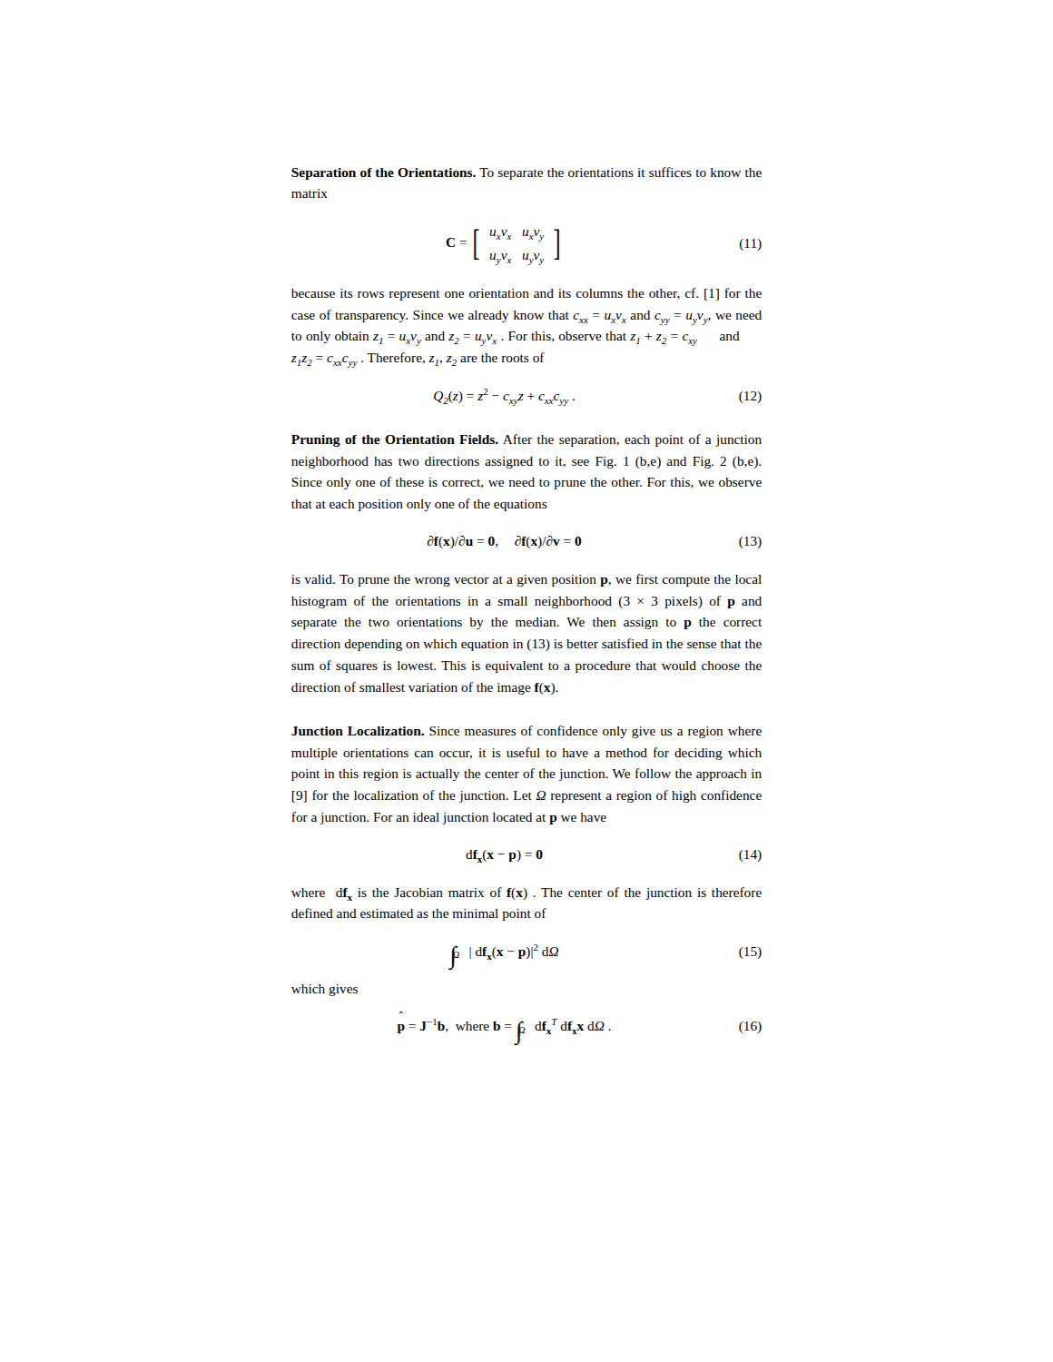Separation of the Orientations. To separate the orientations it suffices to know the matrix
C = [
| u x v x | u x v y |
| u y v x | u y v y |
]
(11)
because its rows represent one orientation and its columns the other, cf. [1] for the case of transparency. Since we already know that cxx = uxvx and cyy = uyvy, we need to only obtain z1 = uxvy and z2 = uyvx . For this, observe that z1 + z2 = cxy and z1z2 = cxxcyy . Therefore, z1, z2 are the roots of
Q2(z) = z2 − cxyz + cxxcyy .
(12)
Pruning of the Orientation Fields. After the separation, each point of a junction neighborhood has two directions assigned to it, see Fig. 1 (b,e) and Fig. 2 (b,e). Since only one of these is correct, we need to prune the other. For this, we observe that at each position only one of the equations
∂f(x)/∂u = 0, ∂f(x)/∂v = 0
(13)
is valid. To prune the wrong vector at a given position p, we first compute the local histogram of the orientations in a small neighborhood (3 × 3 pixels) of p and separate the two orientations by the median. We then assign to p the correct direction depending on which equation in (13) is better satisfied in the sense that the sum of squares is lowest. This is equivalent to a procedure that would choose the direction of smallest variation of the image f(x).
Junction Localization. Since measures of confidence only give us a region where multiple orientations can occur, it is useful to have a method for deciding which point in this region is actually the center of the junction. We follow the approach in [9] for the localization of the junction. Let Ω represent a region of high confidence for a junction. For an ideal junction located at p we have
dfx(x − p) = 0
(14)
where dfx is the Jacobian matrix of f(x) . The center of the junction is therefore defined and estimated as the minimal point of
∫Ω | dfx(x − p)|2 dΩ
(15)
which gives
̂p = J−1b, where b = ∫Ω dfxT dfx x dΩ .
(16)